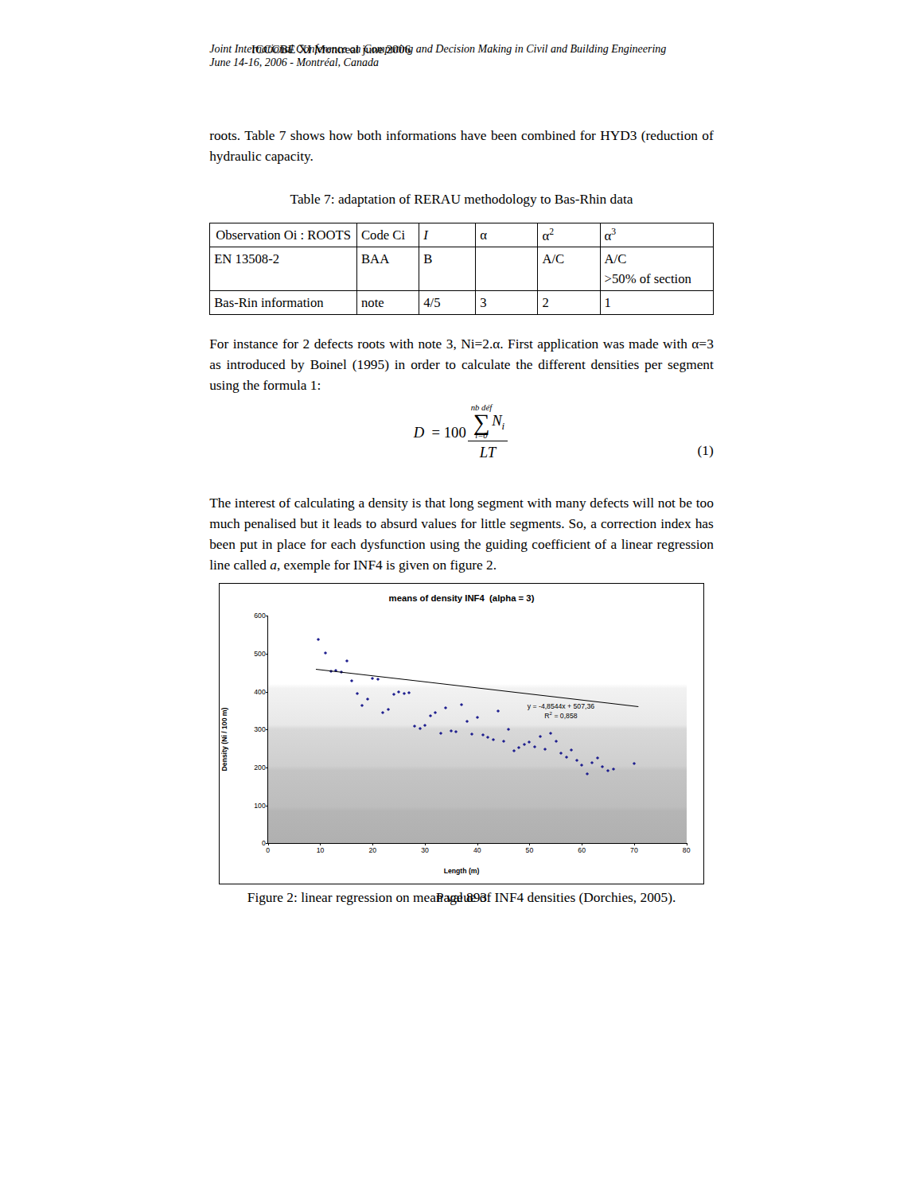Joint International Conference on Computing and Decision Making in Civil and Building Engineering
June 14-16, 2006 - Montréal, Canada
ICCCBE XI Montreal june 2006
roots. Table 7 shows how both informations have been combined for HYD3 (reduction of hydraulic capacity.
Table 7: adaptation of RERAU methodology to Bas-Rhin data
| Observation Oi : ROOTS | Code Ci | I | α | α 2 | α 3 |
| EN 13508-2 | BAA | B | | A/C | A/C >50% of section |
| Bas-Rin information | note | 4/5 | 3 | 2 | 1 |
For instance for 2 defects roots with note 3, Ni=2.α. First application was made with α=3 as introduced by Boinel (1995) in order to calculate the different densities per segment using the formula 1:
D = 100nb déf∑i=0 Ni LT
(1)
The interest of calculating a density is that long segment with many defects will not be too much penalised but it leads to absurd values for little segments. So, a correction index has been put in place for each dysfunction using the guiding coefficient of a linear regression line called a, exemple for INF4 is given on figure 2.
means of density INF4 (alpha = 3)
Density (Ni / 100 m)
Length (m)
600
500
400
300
200
100
0
0
10
20
30
40
50
60
70
80
y = -4,8544x + 507,36
R2 = 0,858
Figure 2: linear regression on mean value of INF4 densities (Dorchies, 2005).
Page 893